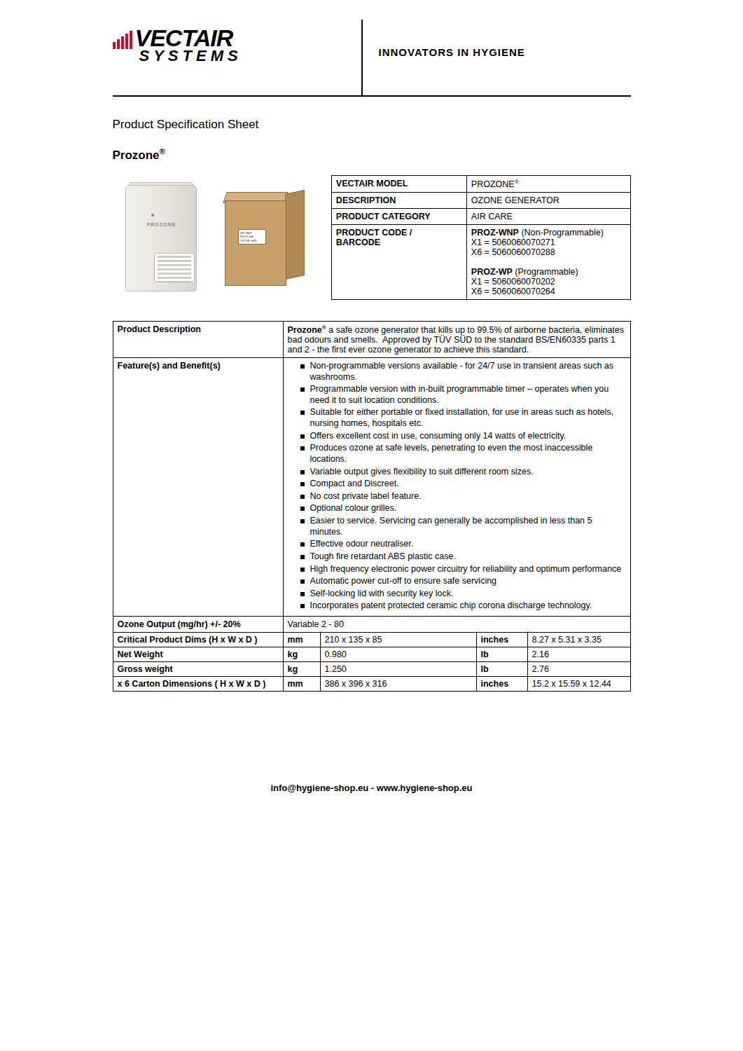VECTAIR
SYSTEMS
INNOVATORS IN HYGIENE
Product Specification Sheet
Prozone®
PROZONE
VECTAIR
PROZONE
OZONE GEN.
| VECTAIR MODEL | PROZONE ® |
| DESCRIPTION | OZONE GENERATOR |
| PRODUCT CATEGORY | AIR CARE |
| PRODUCT CODE / BARCODE | PROZ-WNP (Non-Programmable) X1 = 5060060070271 X6 = 5060060070288 PROZ-WP (Programmable) X1 = 5060060070202 X6 = 5060060070264 |
| Product Description | Prozone ® a safe ozone generator that kills up to 99.5% of airborne bacteria, eliminates bad odours and smells. Approved by TÜV SÜD to the standard BS/EN60335 parts 1 and 2 - the first ever ozone generator to achieve this standard. |
| Feature(s) and Benefit(s) | Non-programmable versions available - for 24/7 use in transient areas such as washrooms. Programmable version with in-built programmable timer – operates when you need it to suit location conditions. Suitable for either portable or fixed installation, for use in areas such as hotels, nursing homes, hospitals etc. Offers excellent cost in use, consuming only 14 watts of electricity. Produces ozone at safe levels, penetrating to even the most inaccessible locations. Variable output gives flexibility to suit different room sizes. Compact and Discreet. No cost private label feature. Optional colour grilles. Easier to service. Servicing can generally be accomplished in less than 5 minutes. Effective odour neutraliser. Tough fire retardant ABS plastic case. High frequency electronic power circuitry for reliability and optimum performance Automatic power cut-off to ensure safe servicing Self-locking lid with security key lock. Incorporates patent protected ceramic chip corona discharge technology. |
| Ozone Output (mg/hr) +/- 20% | Variable 2 - 80 |
| Critical Product Dims (H x W x D ) | mm | 210 x 135 x 85 | inches | 8.27 x 5.31 x 3.35 |
| Net Weight | kg | 0.980 | lb | 2.16 |
| Gross weight | kg | 1.250 | lb | 2.76 |
| x 6 Carton Dimensions ( H x W x D ) | mm | 386 x 396 x 316 | inches | 15.2 x 15.59 x 12.44 |
info@hygiene-shop.eu - www.hygiene-shop.eu